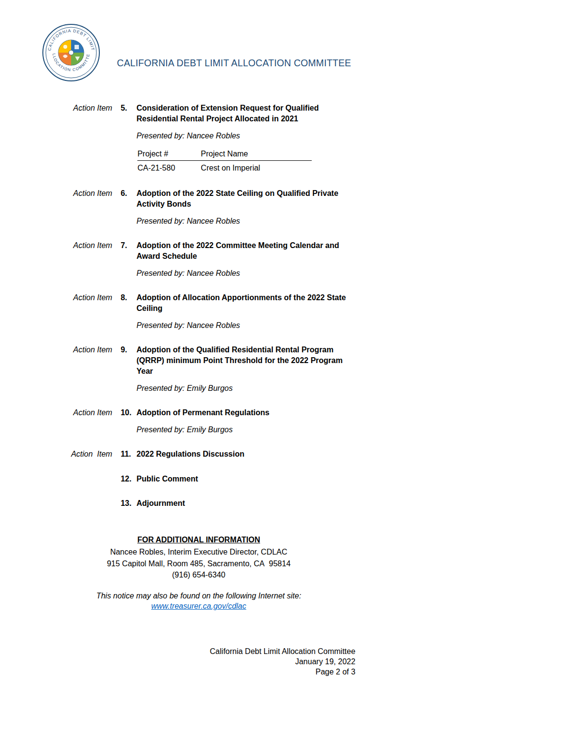CDLAC Seal CALIFORNIA DEBT LIMIT ALLOCATION COMMITTEE
CALIFORNIA DEBT LIMIT ALLOCATION COMMITTEE
Action Item
5.
Consideration of Extension Request for Qualified Residential Rental Project Allocated in 2021
Presented by: Nancee Robles
| Project # | Project Name |
| --- | --- |
| CA-21-580 | Crest on Imperial |
Action Item
6.
Adoption of the 2022 State Ceiling on Qualified Private Activity Bonds
Presented by: Nancee Robles
Action Item
7.
Adoption of the 2022 Committee Meeting Calendar and Award Schedule
Presented by: Nancee Robles
Action Item
8.
Adoption of Allocation Apportionments of the 2022 State Ceiling
Presented by: Nancee Robles
Action Item
9.
Adoption of the Qualified Residential Rental Program (QRRP) minimum Point Threshold for the 2022 Program Year
Presented by: Emily Burgos
Action Item
10.
Adoption of Permenant Regulations
Presented by: Emily Burgos
Action Item
11.
2022 Regulations Discussion
Action Item
12.
Public Comment
Action Item
13.
Adjournment
FOR ADDITIONAL INFORMATION
Nancee Robles, Interim Executive Director, CDLAC
915 Capitol Mall, Room 485, Sacramento, CA 95814
(916) 654-6340
This notice may also be found on the following Internet site:
www.treasurer.ca.gov/cdlac
California Debt Limit Allocation Committee
January 19, 2022
Page 2 of 3